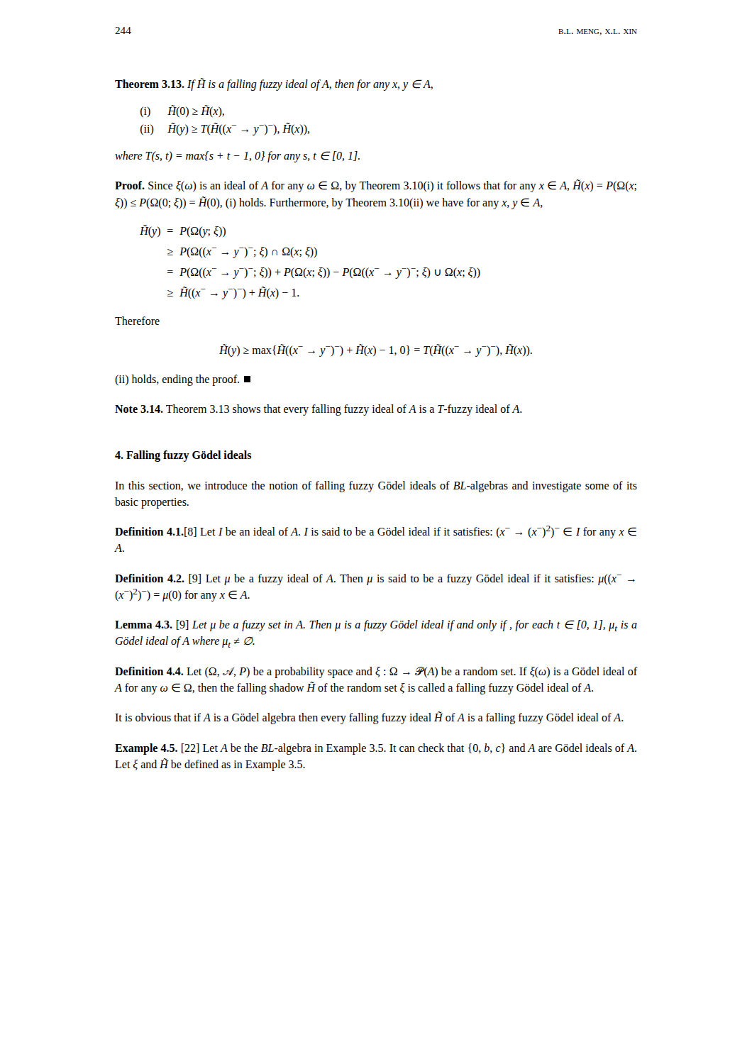244 b.l. meng, x.l. xin
Theorem 3.13. If H̃ is a falling fuzzy ideal of A, then for any x, y ∈ A,
(i) H̃(0) ≥ H̃(x),
(ii) H̃(y) ≥ T(H̃((x− → y−)−), H̃(x)),
where T(s, t) = max{s + t − 1, 0} for any s, t ∈ [0, 1].
Proof. Since ξ(ω) is an ideal of A for any ω ∈ Ω, by Theorem 3.10(i) it follows that for any x ∈ A, H̃(x) = P(Ω(x; ξ)) ≤ P(Ω(0; ξ)) = H̃(0), (i) holds. Furthermore, by Theorem 3.10(ii) we have for any x, y ∈ A,
H̃(y)
=
P(Ω(y; ξ))
≥
P(Ω((x− → y−)−; ξ) ∩ Ω(x; ξ))
=
P(Ω((x− → y−)−; ξ)) + P(Ω(x; ξ)) − P(Ω((x− → y−)−; ξ) ∪ Ω(x; ξ))
≥
H̃((x− → y−)−) + H̃(x) − 1.
Therefore
H̃(y) ≥ max{H̃((x− → y−)−) + H̃(x) − 1, 0} = T(H̃((x− → y−)−), H̃(x)).
(ii) holds, ending the proof.
Note 3.14. Theorem 3.13 shows that every falling fuzzy ideal of A is a T-fuzzy ideal of A.
4. Falling fuzzy Gödel ideals
In this section, we introduce the notion of falling fuzzy Gödel ideals of BL-algebras and investigate some of its basic properties.
Definition 4.1.[8] Let I be an ideal of A. I is said to be a Gödel ideal if it satisfies: (x− → (x−)2)− ∈ I for any x ∈ A.
Definition 4.2. [9] Let μ be a fuzzy ideal of A. Then μ is said to be a fuzzy Gödel ideal if it satisfies: μ((x− → (x−)2)−) = μ(0) for any x ∈ A.
Lemma 4.3. [9] Let μ be a fuzzy set in A. Then μ is a fuzzy Gödel ideal if and only if , for each t ∈ [0, 1], μt is a Gödel ideal of A where μt ≠ ∅.
Definition 4.4. Let (Ω, 𝒜, P) be a probability space and ξ : Ω → 𝒫(A) be a random set. If ξ(ω) is a Gödel ideal of A for any ω ∈ Ω, then the falling shadow H̃ of the random set ξ is called a falling fuzzy Gödel ideal of A.
It is obvious that if A is a Gödel algebra then every falling fuzzy ideal H̃ of A is a falling fuzzy Gödel ideal of A.
Example 4.5. [22] Let A be the BL-algebra in Example 3.5. It can check that {0, b, c} and A are Gödel ideals of A. Let ξ and H̃ be defined as in Example 3.5.